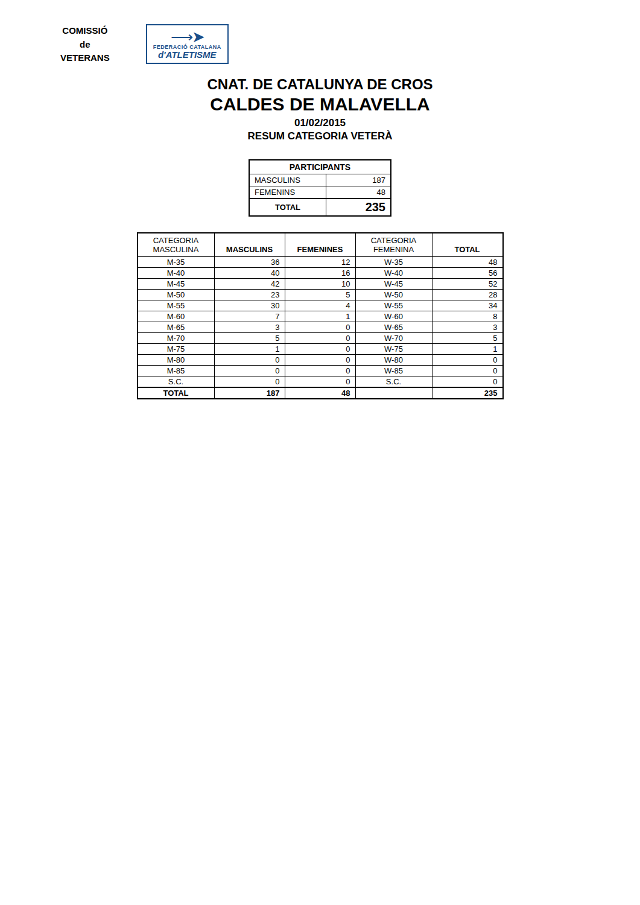COMISSIÓ
de
VETERANS
⟶➤
FEDERACIÓ CATALANA
d'ATLETISME
CNAT. DE CATALUNYA DE CROS
CALDES DE MALAVELLA
01/02/2015
RESUM CATEGORIA VETERÀ
| PARTICIPANTS |
| --- |
| MASCULINS | 187 |
| FEMENINS | 48 |
| TOTAL | 235 |
| CATEGORIA MASCULINA | MASCULINS | FEMENINES | CATEGORIA FEMENINA | TOTAL |
| --- | --- | --- | --- | --- |
| M-35 | 36 | 12 | W-35 | 48 |
| M-40 | 40 | 16 | W-40 | 56 |
| M-45 | 42 | 10 | W-45 | 52 |
| M-50 | 23 | 5 | W-50 | 28 |
| M-55 | 30 | 4 | W-55 | 34 |
| M-60 | 7 | 1 | W-60 | 8 |
| M-65 | 3 | 0 | W-65 | 3 |
| M-70 | 5 | 0 | W-70 | 5 |
| M-75 | 1 | 0 | W-75 | 1 |
| M-80 | 0 | 0 | W-80 | 0 |
| M-85 | 0 | 0 | W-85 | 0 |
| S.C. | 0 | 0 | S.C. | 0 |
| TOTAL | 187 | 48 | | 235 |